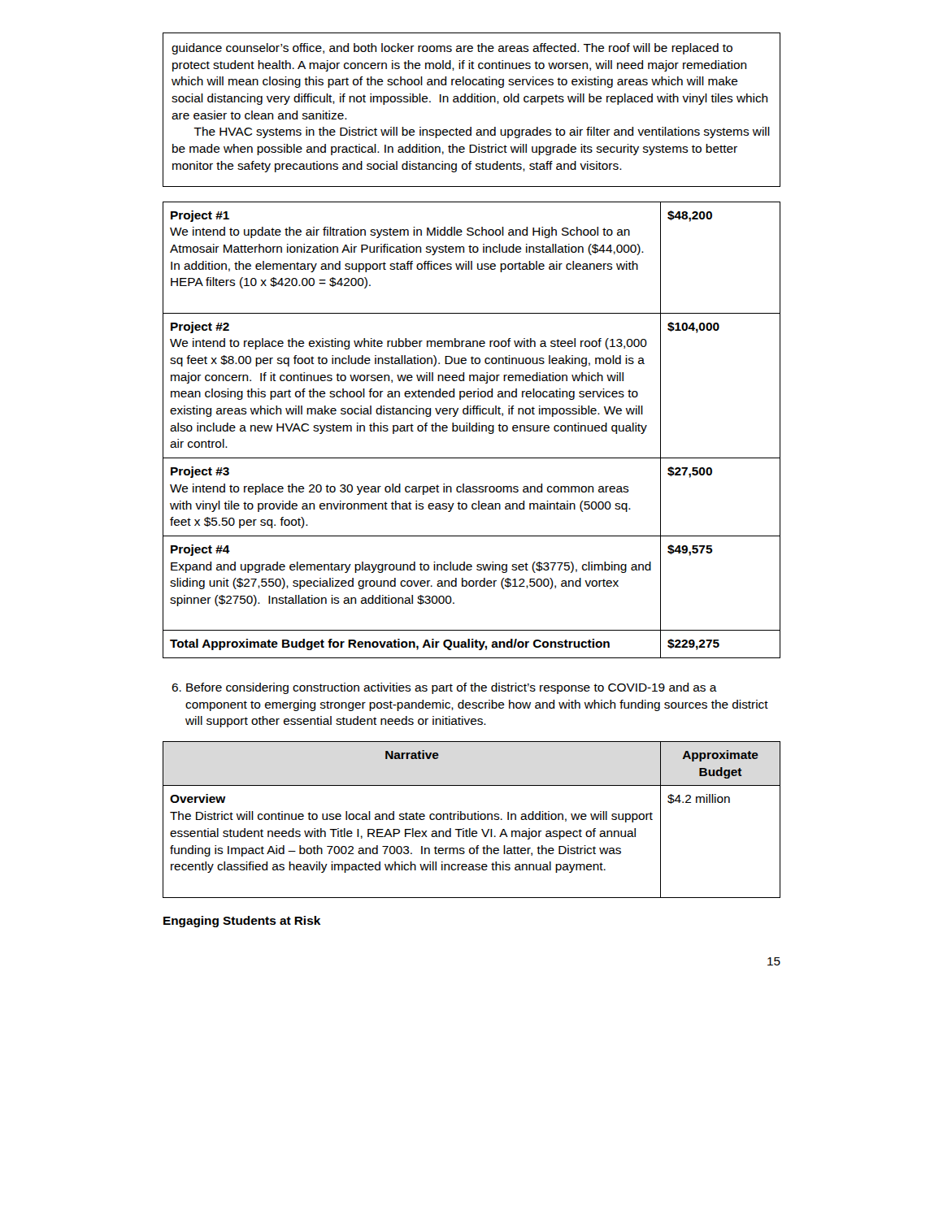guidance counselor’s office, and both locker rooms are the areas affected. The roof will be replaced to protect student health. A major concern is the mold, if it continues to worsen, will need major remediation which will mean closing this part of the school and relocating services to existing areas which will make social distancing very difficult, if not impossible. In addition, old carpets will be replaced with vinyl tiles which are easier to clean and sanitize.
The HVAC systems in the District will be inspected and upgrades to air filter and ventilations systems will be made when possible and practical. In addition, the District will upgrade its security systems to better monitor the safety precautions and social distancing of students, staff and visitors.
| Project #1 We intend to update the air filtration system in Middle School and High School to an Atmosair Matterhorn ionization Air Purification system to include installation ($44,000). In addition, the elementary and support staff offices will use portable air cleaners with HEPA filters (10 x $420.00 = $4200). | $48,200 |
| Project #2 We intend to replace the existing white rubber membrane roof with a steel roof (13,000 sq feet x $8.00 per sq foot to include installation). Due to continuous leaking, mold is a major concern. If it continues to worsen, we will need major remediation which will mean closing this part of the school for an extended period and relocating services to existing areas which will make social distancing very difficult, if not impossible. We will also include a new HVAC system in this part of the building to ensure continued quality air control. | $104,000 |
| Project #3 We intend to replace the 20 to 30 year old carpet in classrooms and common areas with vinyl tile to provide an environment that is easy to clean and maintain (5000 sq. feet x $5.50 per sq. foot). | $27,500 |
| Project #4 Expand and upgrade elementary playground to include swing set ($3775), climbing and sliding unit ($27,550), specialized ground cover. and border ($12,500), and vortex spinner ($2750). Installation is an additional $3000. | $49,575 |
| Total Approximate Budget for Renovation, Air Quality, and/or Construction | $229,275 |
Before considering construction activities as part of the district’s response to COVID-19 and as a component to emerging stronger post-pandemic, describe how and with which funding sources the district will support other essential student needs or initiatives.
| Narrative | Approximate Budget |
| --- | --- |
| Overview The District will continue to use local and state contributions. In addition, we will support essential student needs with Title I, REAP Flex and Title VI. A major aspect of annual funding is Impact Aid – both 7002 and 7003. In terms of the latter, the District was recently classified as heavily impacted which will increase this annual payment. | $4.2 million |
Engaging Students at Risk
15